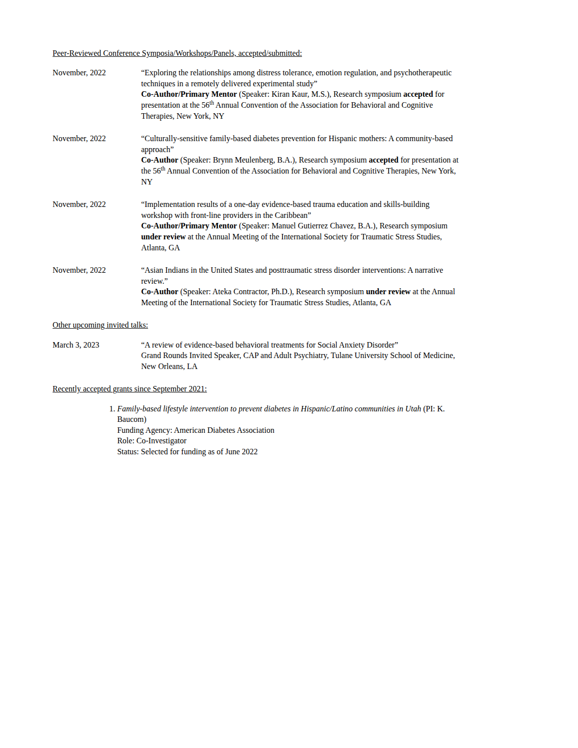Peer-Reviewed Conference Symposia/Workshops/Panels, accepted/submitted:
| November, 2022 | “Exploring the relationships among distress tolerance, emotion regulation, and psychotherapeutic techniques in a remotely delivered experimental study” Co-Author/Primary Mentor (Speaker: Kiran Kaur, M.S.), Research symposium accepted for presentation at the 56 th Annual Convention of the Association for Behavioral and Cognitive Therapies, New York, NY |
| November, 2022 | “Culturally-sensitive family-based diabetes prevention for Hispanic mothers: A community-based approach” Co-Author (Speaker: Brynn Meulenberg, B.A.), Research symposium accepted for presentation at the 56 th Annual Convention of the Association for Behavioral and Cognitive Therapies, New York, NY |
| November, 2022 | “Implementation results of a one-day evidence-based trauma education and skills-building workshop with front-line providers in the Caribbean” Co-Author/Primary Mentor (Speaker: Manuel Gutierrez Chavez, B.A.), Research symposium under review at the Annual Meeting of the International Society for Traumatic Stress Studies, Atlanta, GA |
| November, 2022 | “Asian Indians in the United States and posttraumatic stress disorder interventions: A narrative review.” Co-Author (Speaker: Ateka Contractor, Ph.D.), Research symposium under review at the Annual Meeting of the International Society for Traumatic Stress Studies, Atlanta, GA |
Other upcoming invited talks:
| March 3, 2023 | “A review of evidence-based behavioral treatments for Social Anxiety Disorder” Grand Rounds Invited Speaker, CAP and Adult Psychiatry, Tulane University School of Medicine, New Orleans, LA |
Recently accepted grants since September 2021:
Family-based lifestyle intervention to prevent diabetes in Hispanic/Latino communities in Utah (PI: K. Baucom) Funding Agency: American Diabetes Association Role: Co-Investigator Status: Selected for funding as of June 2022